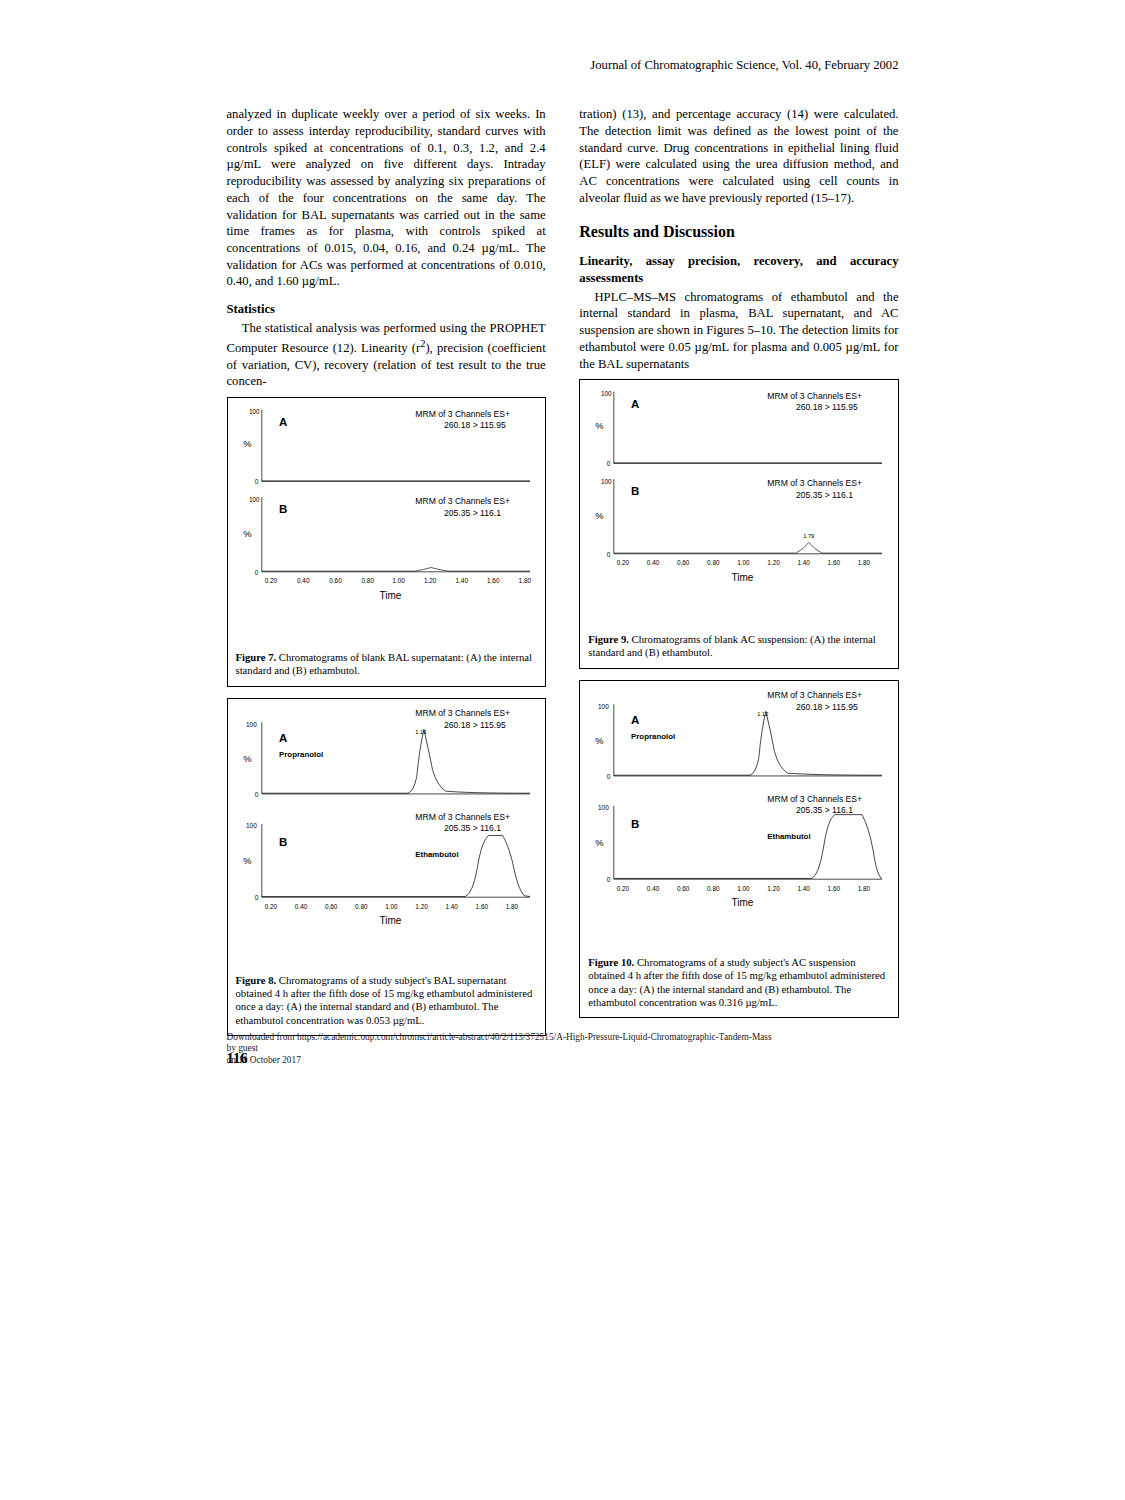Journal of Chromatographic Science, Vol. 40, February 2002
analyzed in duplicate weekly over a period of six weeks. In order to assess interday reproducibility, standard curves with controls spiked at concentrations of 0.1, 0.3, 1.2, and 2.4 µg/mL were analyzed on five different days. Intraday reproducibility was assessed by analyzing six preparations of each of the four concentrations on the same day. The validation for BAL supernatants was carried out in the same time frames as for plasma, with controls spiked at concentrations of 0.015, 0.04, 0.16, and 0.24 µg/mL. The validation for ACs was performed at concentrations of 0.010, 0.40, and 1.60 µg/mL.
Statistics
The statistical analysis was performed using the PROPHET Computer Resource (12). Linearity (r2), precision (coefficient of variation, CV), recovery (relation of test result to the true concen-
MRM of 3 Channels ES+ 260.18 > 115.95 A 100 % 0 MRM of 3 Channels ES+ 205.35 > 116.1 B 100 % 0 0.20 0.40 0.60 0.80 1.00 1.20 1.40 1.60 1.80 Time
Figure 7. Chromatograms of blank BAL supernatant: (A) the internal standard and (B) ethambutol.
MRM of 3 Channels ES+ 260.18 > 115.95 A 100 % 0 Propranolol 1.19 MRM of 3 Channels ES+ 205.35 > 116.1 B 100 % 0 Ethambutol 0.20 0.40 0.60 0.80 1.00 1.20 1.40 1.60 1.80 Time
Figure 8. Chromatograms of a study subject's BAL supernatant obtained 4 h after the fifth dose of 15 mg/kg ethambutol administered once a day: (A) the internal standard and (B) ethambutol. The ethambutol concentration was 0.053 µg/mL.
tration) (13), and percentage accuracy (14) were calculated. The detection limit was defined as the lowest point of the standard curve. Drug concentrations in epithelial lining fluid (ELF) were calculated using the urea diffusion method, and AC concentrations were calculated using cell counts in alveolar fluid as we have previously reported (15–17).
Results and Discussion
Linearity, assay precision, recovery, and accuracy assessments
HPLC–MS–MS chromatograms of ethambutol and the internal standard in plasma, BAL supernatant, and AC suspension are shown in Figures 5–10. The detection limits for ethambutol were 0.05 µg/mL for plasma and 0.005 µg/mL for the BAL supernatants
MRM of 3 Channels ES+ 260.18 > 115.95 A 100 % 0 MRM of 3 Channels ES+ 205.35 > 116.1 B 100 % 0 1.79 0.20 0.40 0.60 0.80 1.00 1.20 1.40 1.60 1.80 Time
Figure 9. Chromatograms of blank AC suspension: (A) the internal standard and (B) ethambutol.
MRM of 3 Channels ES+ 260.18 > 115.95 A 100 % 0 Propranolol 1.12 MRM of 3 Channels ES+ 205.35 > 116.1 B 100 % 0 Ethambutol 0.20 0.40 0.60 0.80 1.00 1.20 1.40 1.60 1.80 Time
Figure 10. Chromatograms of a study subject's AC suspension obtained 4 h after the fifth dose of 15 mg/kg ethambutol administered once a day: (A) the internal standard and (B) ethambutol. The ethambutol concentration was 0.316 µg/mL.
116
Downloaded from https://academic.oup.com/chromsci/article-abstract/40/2/113/372515/A-High-Pressure-Liquid-Chromatographic-Tandem-Mass
by guest
on 18 October 2017